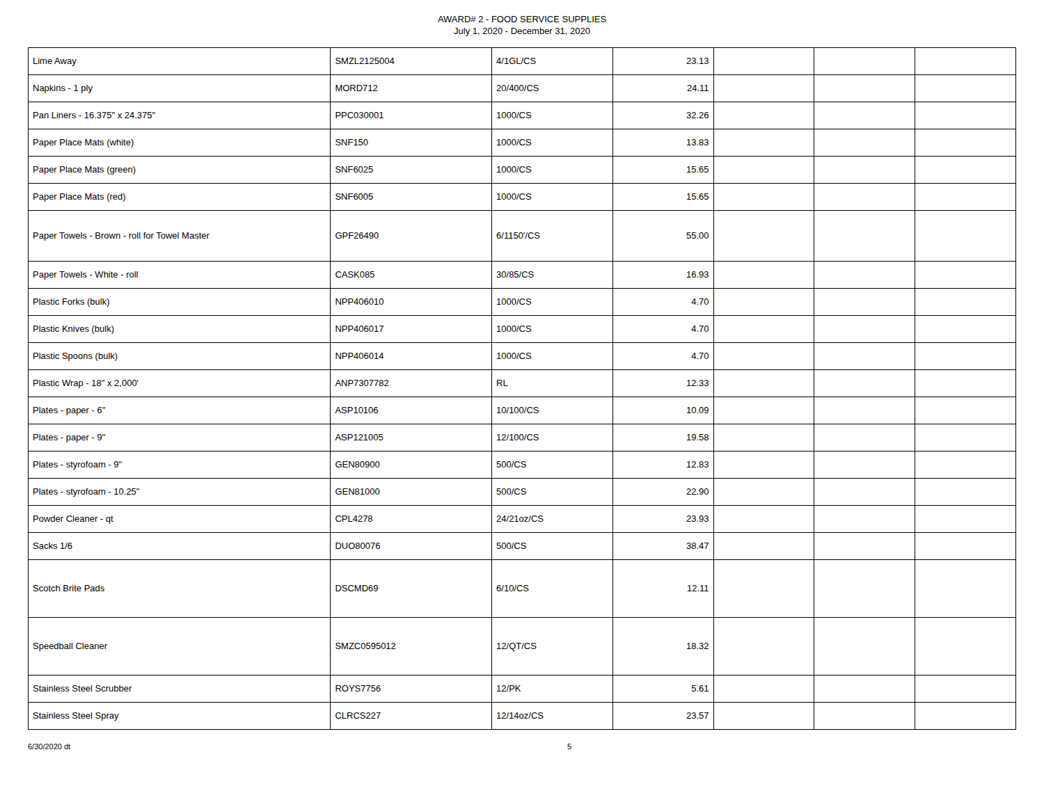AWARD# 2 - FOOD SERVICE SUPPLIES
July 1, 2020 - December 31, 2020
| Lime Away | SMZL2125004 | 4/1GL/CS | 23.13 | | | |
| Napkins - 1 ply | MORD712 | 20/400/CS | 24.11 | | | |
| Pan Liners - 16.375" x 24.375" | PPC030001 | 1000/CS | 32.26 | | | |
| Paper Place Mats (white) | SNF150 | 1000/CS | 13.83 | | | |
| Paper Place Mats (green) | SNF6025 | 1000/CS | 15.65 | | | |
| Paper Place Mats (red) | SNF6005 | 1000/CS | 15.65 | | | |
| Paper Towels - Brown - roll for Towel Master | GPF26490 | 6/1150'/CS | 55.00 | | | |
| Paper Towels - White - roll | CASK085 | 30/85/CS | 16.93 | | | |
| Plastic Forks (bulk) | NPP406010 | 1000/CS | 4.70 | | | |
| Plastic Knives (bulk) | NPP406017 | 1000/CS | 4.70 | | | |
| Plastic Spoons (bulk) | NPP406014 | 1000/CS | 4.70 | | | |
| Plastic Wrap - 18" x 2,000' | ANP7307782 | RL | 12.33 | | | |
| Plates - paper - 6" | ASP10106 | 10/100/CS | 10.09 | | | |
| Plates - paper - 9" | ASP121005 | 12/100/CS | 19.58 | | | |
| Plates - styrofoam - 9" | GEN80900 | 500/CS | 12.83 | | | |
| Plates - styrofoam - 10.25" | GEN81000 | 500/CS | 22.90 | | | |
| Powder Cleaner - qt | CPL4278 | 24/21oz/CS | 23.93 | | | |
| Sacks 1/6 | DUO80076 | 500/CS | 38.47 | | | |
| Scotch Brite Pads | DSCMD69 | 6/10/CS | 12.11 | | | |
| Speedball Cleaner | SMZC0595012 | 12/QT/CS | 18.32 | | | |
| Stainless Steel Scrubber | ROYS7756 | 12/PK | 5.61 | | | |
| Stainless Steel Spray | CLRCS227 | 12/14oz/CS | 23.57 | | | |
6/30/2020 dt 5